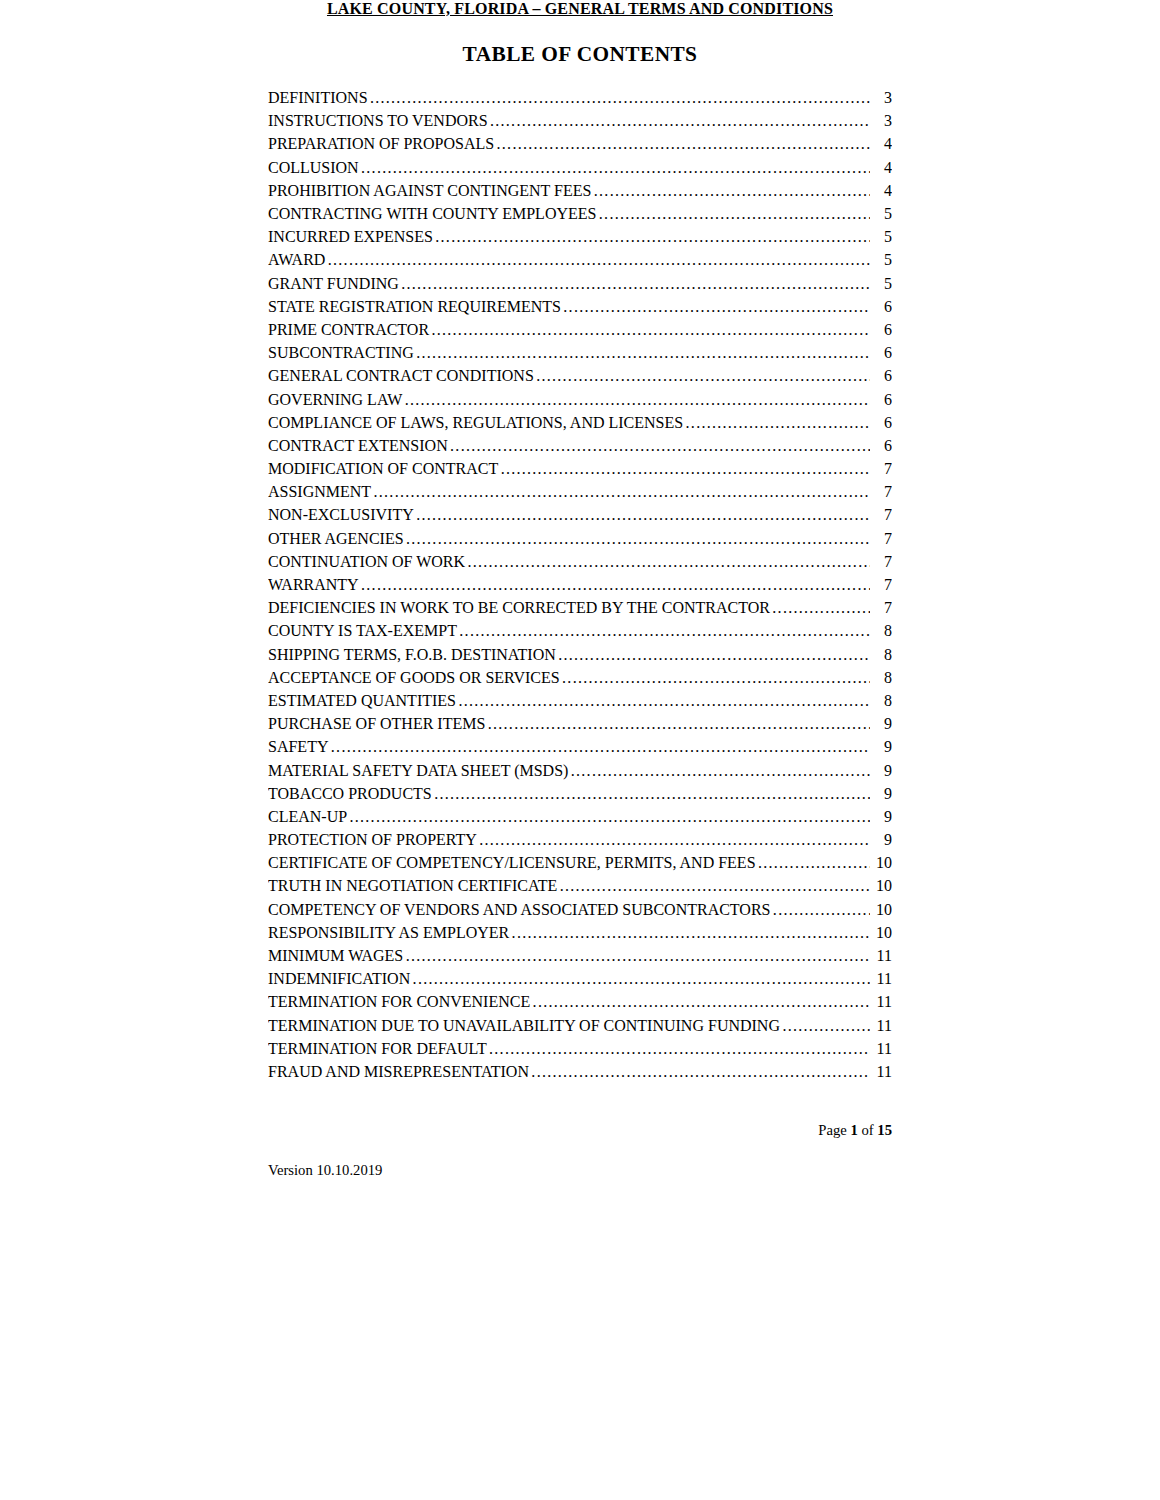LAKE COUNTY, FLORIDA – GENERAL TERMS AND CONDITIONS
TABLE OF CONTENTS
DEFINITIONS........................................................................................................................... 3
INSTRUCTIONS TO VENDORS......................................................................................... 3
PREPARATION OF PROPOSALS....................................................................................... 4
COLLUSION............................................................................................................................. 4
PROHIBITION AGAINST CONTINGENT FEES................................................................. 4
CONTRACTING WITH COUNTY EMPLOYEES................................................................ 5
INCURRED EXPENSES................................................................................................. 5
AWARD..................................................................................................................................... 5
GRANT FUNDING................................................................................................................. 5
STATE REGISTRATION REQUIREMENTS......................................................................... 6
PRIME CONTRACTOR..................................................................................................... 6
SUBCONTRACTING............................................................................................................. 6
GENERAL CONTRACT CONDITIONS..................................................................................... 6
GOVERNING LAW................................................................................................................. 6
COMPLIANCE OF LAWS, REGULATIONS, AND LICENSES......................................................... 6
CONTRACT EXTENSION................................................................................................. 6
MODIFICATION OF CONTRACT................................................................................................. 7
ASSIGNMENT......................................................................................................................... 7
NON-EXCLUSIVITY................................................................................................................. 7
OTHER AGENCIES................................................................................................................. 7
CONTINUATION OF WORK......................................................................................................... 7
WARRANTY............................................................................................................................. 7
DEFICIENCIES IN WORK TO BE CORRECTED BY THE CONTRACTOR..................................... 7
COUNTY IS TAX-EXEMPT......................................................................................................... 8
SHIPPING TERMS, F.O.B. DESTINATION......................................................................... 8
ACCEPTANCE OF GOODS OR SERVICES......................................................................... 8
ESTIMATED QUANTITIES................................................................................................. 8
PURCHASE OF OTHER ITEMS......................................................................................... 9
SAFETY..................................................................................................................................... 9
MATERIAL SAFETY DATA SHEET (MSDS)......................................................................... 9
TOBACCO PRODUCTS..................................................................................................... 9
CLEAN-UP............................................................................................................................. 9
PROTECTION OF PROPERTY......................................................................................... 9
CERTIFICATE OF COMPETENCY/LICENSURE, PERMITS, AND FEES..................................... 10
TRUTH IN NEGOTIATION CERTIFICATE......................................................................... 10
COMPETENCY OF VENDORS AND ASSOCIATED SUBCONTRACTORS................................. 10
RESPONSIBILITY AS EMPLOYER......................................................................................... 10
MINIMUM WAGES................................................................................................................. 11
INDEMNIFICATION............................................................................................................. 11
TERMINATION FOR CONVENIENCE..................................................................................... 11
TERMINATION DUE TO UNAVAILABILITY OF CONTINUING FUNDING................................. 11
TERMINATION FOR DEFAULT......................................................................................... 11
FRAUD AND MISREPRESENTATION..................................................................................... 11
Page 1 of 15
Version 10.10.2019